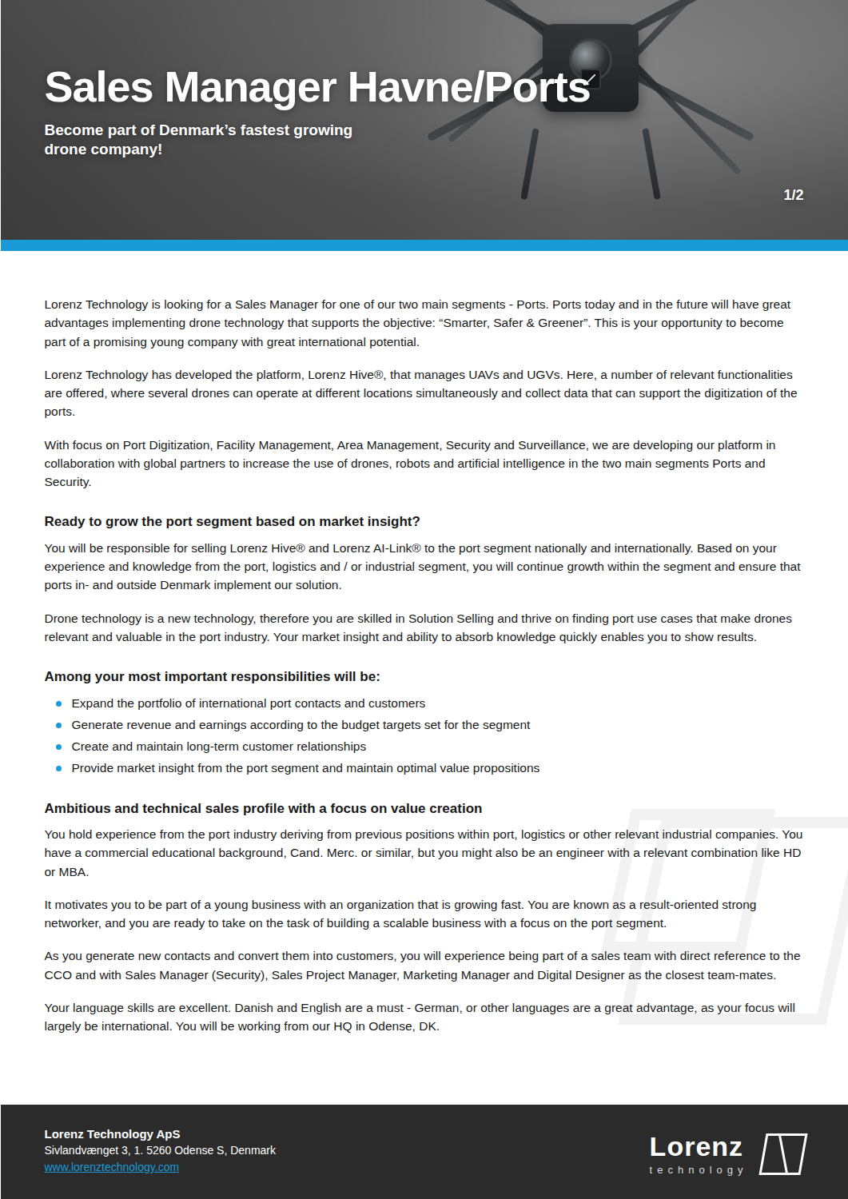Sales Manager Havne/Ports
Become part of Denmark’s fastest growing
drone company!
1/2
Lorenz Technology is looking for a Sales Manager for one of our two main segments - Ports. Ports today and in the future will have great advantages implementing drone technology that supports the objective: “Smarter, Safer & Greener”. This is your opportunity to become part of a promising young company with great international potential.
Lorenz Technology has developed the platform, Lorenz Hive®, that manages UAVs and UGVs. Here, a number of relevant functionalities are offered, where several drones can operate at different locations simultaneously and collect data that can support the digitization of the ports.
With focus on Port Digitization, Facility Management, Area Management, Security and Surveillance, we are developing our platform in collaboration with global partners to increase the use of drones, robots and artificial intelligence in the two main segments Ports and Security.
Ready to grow the port segment based on market insight?
You will be responsible for selling Lorenz Hive® and Lorenz AI-Link® to the port segment nationally and internationally. Based on your experience and knowledge from the port, logistics and / or industrial segment, you will continue growth within the segment and ensure that ports in- and outside Denmark implement our solution.
Drone technology is a new technology, therefore you are skilled in Solution Selling and thrive on finding port use cases that make drones relevant and valuable in the port industry. Your market insight and ability to absorb knowledge quickly enables you to show results.
Among your most important responsibilities will be:
Expand the portfolio of international port contacts and customers
Generate revenue and earnings according to the budget targets set for the segment
Create and maintain long-term customer relationships
Provide market insight from the port segment and maintain optimal value propositions
Ambitious and technical sales profile with a focus on value creation
You hold experience from the port industry deriving from previous positions within port, logistics or other relevant industrial companies. You have a commercial educational background, Cand. Merc. or similar, but you might also be an engineer with a relevant combination like HD or MBA.
It motivates you to be part of a young business with an organization that is growing fast. You are known as a result-oriented strong networker, and you are ready to take on the task of building a scalable business with a focus on the port segment.
As you generate new contacts and convert them into customers, you will experience being part of a sales team with direct reference to the CCO and with Sales Manager (Security), Sales Project Manager, Marketing Manager and Digital Designer as the closest team-mates.
Your language skills are excellent. Danish and English are a must - German, or other languages are a great advantage, as your focus will largely be international. You will be working from our HQ in Odense, DK.
Lorenz Technology ApS
Sivlandvænget 3, 1. 5260 Odense S, Denmark
www.lorenztechnology.com
Lorenz technology